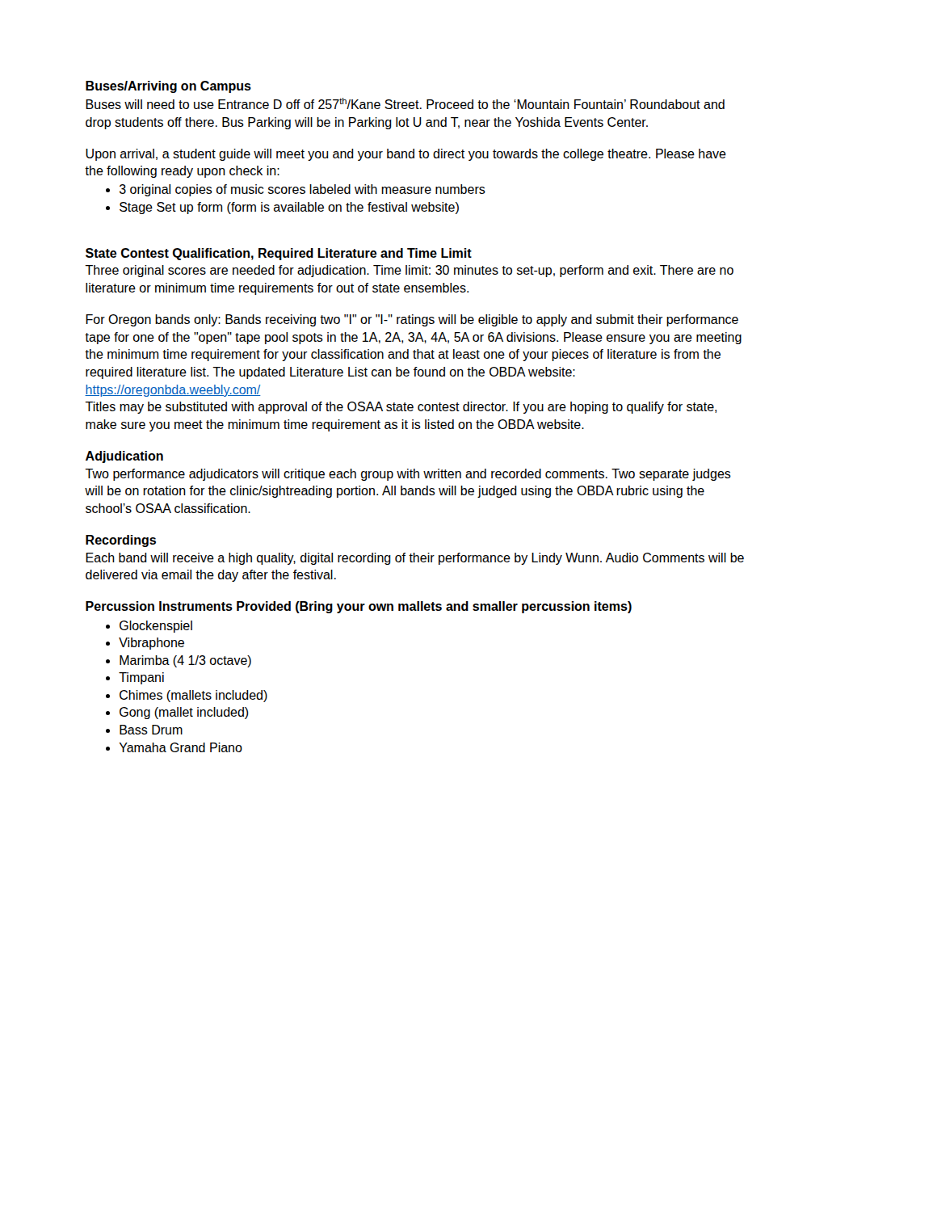Buses/Arriving on Campus
Buses will need to use Entrance D off of 257th/Kane Street. Proceed to the ‘Mountain Fountain’ Roundabout and drop students off there. Bus Parking will be in Parking lot U and T, near the Yoshida Events Center.
Upon arrival, a student guide will meet you and your band to direct you towards the college theatre. Please have the following ready upon check in:
3 original copies of music scores labeled with measure numbers
Stage Set up form (form is available on the festival website)
State Contest Qualification, Required Literature and Time Limit
Three original scores are needed for adjudication. Time limit: 30 minutes to set-up, perform and exit. There are no literature or minimum time requirements for out of state ensembles.
For Oregon bands only: Bands receiving two "I" or "I-" ratings will be eligible to apply and submit their performance tape for one of the "open" tape pool spots in the 1A, 2A, 3A, 4A, 5A or 6A divisions. Please ensure you are meeting the minimum time requirement for your classification and that at least one of your pieces of literature is from the required literature list. The updated Literature List can be found on the OBDA website: https://oregonbda.weebly.com/
Titles may be substituted with approval of the OSAA state contest director. If you are hoping to qualify for state, make sure you meet the minimum time requirement as it is listed on the OBDA website.
Adjudication
Two performance adjudicators will critique each group with written and recorded comments. Two separate judges will be on rotation for the clinic/sightreading portion. All bands will be judged using the OBDA rubric using the school’s OSAA classification.
Recordings
Each band will receive a high quality, digital recording of their performance by Lindy Wunn. Audio Comments will be delivered via email the day after the festival.
Percussion Instruments Provided (Bring your own mallets and smaller percussion items)
Glockenspiel
Vibraphone
Marimba (4 1/3 octave)
Timpani
Chimes (mallets included)
Gong (mallet included)
Bass Drum
Yamaha Grand Piano